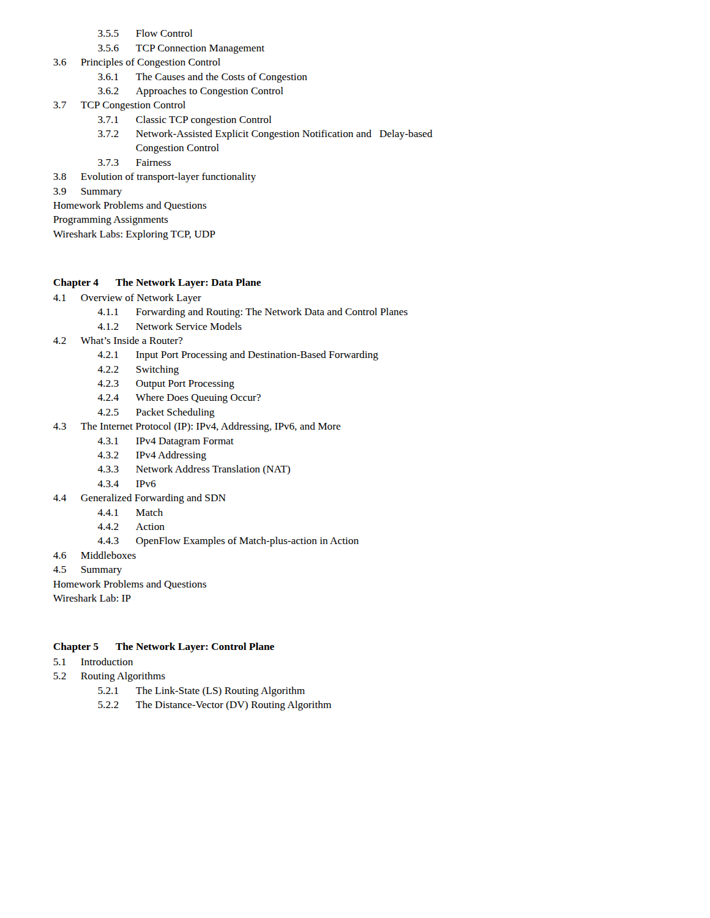3.5.5 Flow Control
3.5.6 TCP Connection Management
3.6 Principles of Congestion Control
3.6.1 The Causes and the Costs of Congestion
3.6.2 Approaches to Congestion Control
3.7 TCP Congestion Control
3.7.1 Classic TCP congestion Control
3.7.2 Network-Assisted Explicit Congestion Notification and Delay-based
Congestion Control
3.7.3 Fairness
3.8 Evolution of transport-layer functionality
3.9 Summary
Homework Problems and Questions
Programming Assignments
Wireshark Labs: Exploring TCP, UDP
Chapter 4 The Network Layer: Data Plane
4.1 Overview of Network Layer
4.1.1 Forwarding and Routing: The Network Data and Control Planes
4.1.2 Network Service Models
4.2 What’s Inside a Router?
4.2.1 Input Port Processing and Destination-Based Forwarding
4.2.2 Switching
4.2.3 Output Port Processing
4.2.4 Where Does Queuing Occur?
4.2.5 Packet Scheduling
4.3 The Internet Protocol (IP): IPv4, Addressing, IPv6, and More
4.3.1 IPv4 Datagram Format
4.3.2 IPv4 Addressing
4.3.3 Network Address Translation (NAT)
4.3.4 IPv6
4.4 Generalized Forwarding and SDN
4.4.1 Match
4.4.2 Action
4.4.3 OpenFlow Examples of Match-plus-action in Action
4.6 Middleboxes
4.5 Summary
Homework Problems and Questions
Wireshark Lab: IP
Chapter 5 The Network Layer: Control Plane
5.1 Introduction
5.2 Routing Algorithms
5.2.1 The Link-State (LS) Routing Algorithm
5.2.2 The Distance-Vector (DV) Routing Algorithm